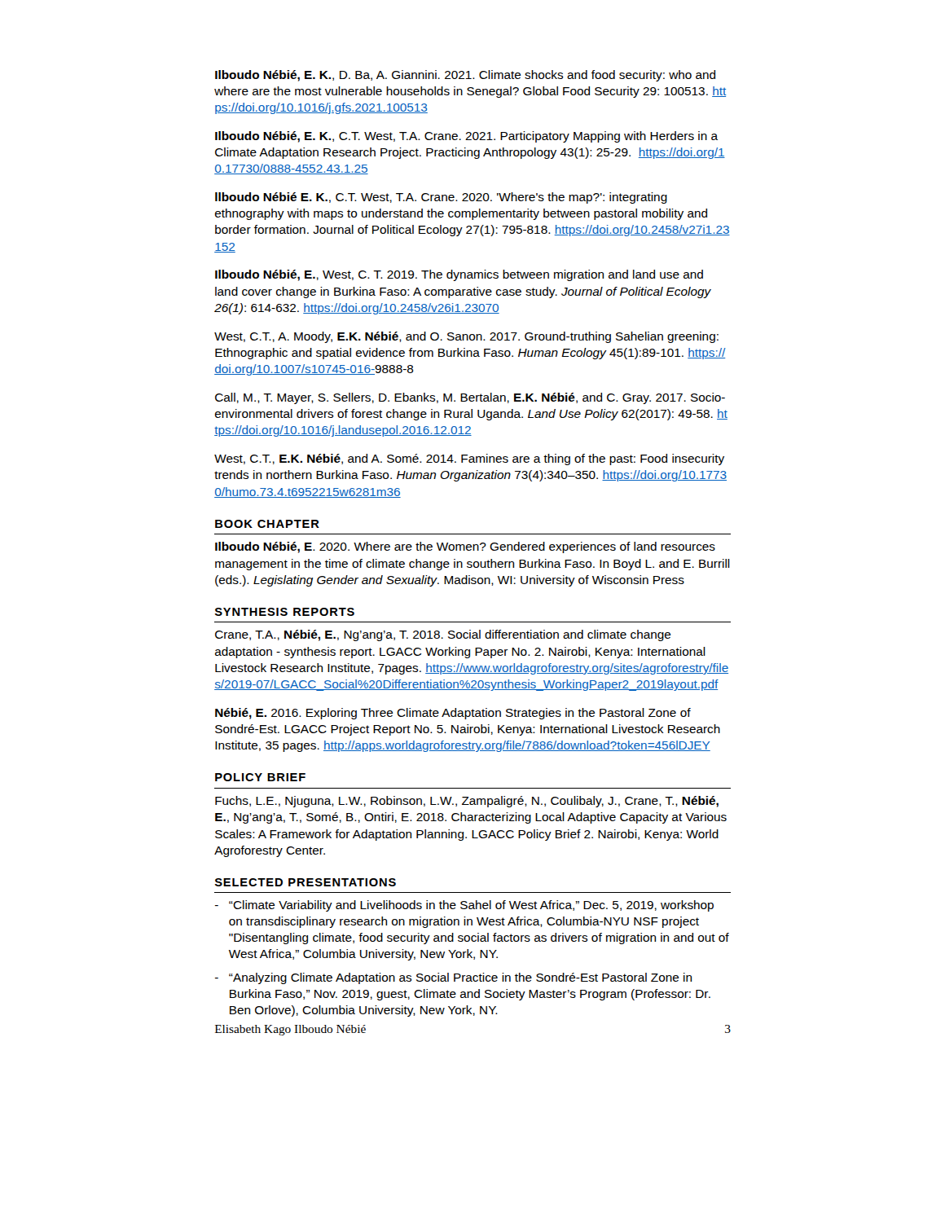Ilboudo Nébié, E. K., D. Ba, A. Giannini. 2021. Climate shocks and food security: who and where are the most vulnerable households in Senegal? Global Food Security 29: 100513. https://doi.org/10.1016/j.gfs.2021.100513
Ilboudo Nébié, E. K., C.T. West, T.A. Crane. 2021. Participatory Mapping with Herders in a Climate Adaptation Research Project. Practicing Anthropology 43(1): 25-29. https://doi.org/10.17730/0888-4552.43.1.25
llboudo Nébié E. K., C.T. West, T.A. Crane. 2020. 'Where's the map?': integrating ethnography with maps to understand the complementarity between pastoral mobility and border formation. Journal of Political Ecology 27(1): 795-818. https://doi.org/10.2458/v27i1.23152
Ilboudo Nébié, E., West, C. T. 2019. The dynamics between migration and land use and land cover change in Burkina Faso: A comparative case study. Journal of Political Ecology 26(1): 614-632. https://doi.org/10.2458/v26i1.23070
West, C.T., A. Moody, E.K. Nébié, and O. Sanon. 2017. Ground-truthing Sahelian greening: Ethnographic and spatial evidence from Burkina Faso. Human Ecology 45(1):89-101. https://doi.org/10.1007/s10745-016-9888-8
Call, M., T. Mayer, S. Sellers, D. Ebanks, M. Bertalan, E.K. Nébié, and C. Gray. 2017. Socio-environmental drivers of forest change in Rural Uganda. Land Use Policy 62(2017): 49-58. https://doi.org/10.1016/j.landusepol.2016.12.012
West, C.T., E.K. Nébié, and A. Somé. 2014. Famines are a thing of the past: Food insecurity trends in northern Burkina Faso. Human Organization 73(4):340–350. https://doi.org/10.17730/humo.73.4.t6952215w6281m36
Book Chapter
Ilboudo Nébié, E. 2020. Where are the Women? Gendered experiences of land resources management in the time of climate change in southern Burkina Faso. In Boyd L. and E. Burrill (eds.). Legislating Gender and Sexuality. Madison, WI: University of Wisconsin Press
Synthesis Reports
Crane, T.A., Nébié, E., Ng’ang’a, T. 2018. Social differentiation and climate change adaptation - synthesis report. LGACC Working Paper No. 2. Nairobi, Kenya: International Livestock Research Institute, 7pages. https://www.worldagroforestry.org/sites/agroforestry/files/2019-07/LGACC_Social%20Differentiation%20synthesis_WorkingPaper2_2019layout.pdf
Nébié, E. 2016. Exploring Three Climate Adaptation Strategies in the Pastoral Zone of Sondré-Est. LGACC Project Report No. 5. Nairobi, Kenya: International Livestock Research Institute, 35 pages. http://apps.worldagroforestry.org/file/7886/download?token=456lDJEY
Policy Brief
Fuchs, L.E., Njuguna, L.W., Robinson, L.W., Zampaligré, N., Coulibaly, J., Crane, T., Nébié, E., Ng’ang’a, T., Somé, B., Ontiri, E. 2018. Characterizing Local Adaptive Capacity at Various Scales: A Framework for Adaptation Planning. LGACC Policy Brief 2. Nairobi, Kenya: World Agroforestry Center.
Selected Presentations
“Climate Variability and Livelihoods in the Sahel of West Africa,” Dec. 5, 2019, workshop on transdisciplinary research on migration in West Africa, Columbia-NYU NSF project "Disentangling climate, food security and social factors as drivers of migration in and out of West Africa,” Columbia University, New York, NY.
“Analyzing Climate Adaptation as Social Practice in the Sondré-Est Pastoral Zone in Burkina Faso,” Nov. 2019, guest, Climate and Society Master’s Program (Professor: Dr. Ben Orlove), Columbia University, New York, NY.
Elisabeth Kago Ilboudo Nébié 3